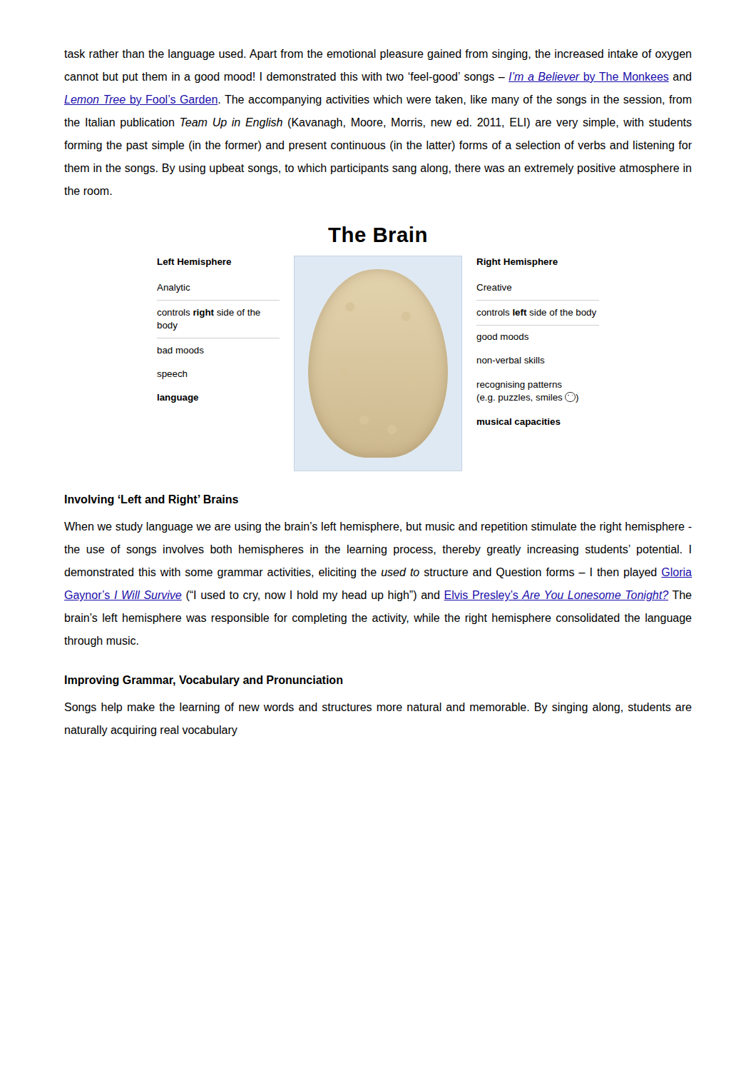task rather than the language used. Apart from the emotional pleasure gained from singing, the increased intake of oxygen cannot but put them in a good mood! I demonstrated this with two ‘feel-good’ songs – I’m a Believer by The Monkees and Lemon Tree by Fool’s Garden. The accompanying activities which were taken, like many of the songs in the session, from the Italian publication Team Up in English (Kavanagh, Moore, Morris, new ed. 2011, ELI) are very simple, with students forming the past simple (in the former) and present continuous (in the latter) forms of a selection of verbs and listening for them in the songs. By using upbeat songs, to which participants sang along, there was an extremely positive atmosphere in the room.
The Brain
Left Hemisphere
Analytic
controls right side of the body
bad moods
speech
language
Right Hemisphere
Creative
controls left side of the body
good moods
non-verbal skills
recognising patterns
(e.g. puzzles, smiles )
musical capacities
Involving ‘Left and Right’ Brains
When we study language we are using the brain’s left hemisphere, but music and repetition stimulate the right hemisphere - the use of songs involves both hemispheres in the learning process, thereby greatly increasing students’ potential. I demonstrated this with some grammar activities, eliciting the used to structure and Question forms – I then played Gloria Gaynor’s I Will Survive (“I used to cry, now I hold my head up high”) and Elvis Presley’s Are You Lonesome Tonight? The brain’s left hemisphere was responsible for completing the activity, while the right hemisphere consolidated the language through music.
Improving Grammar, Vocabulary and Pronunciation
Songs help make the learning of new words and structures more natural and memorable. By singing along, students are naturally acquiring real vocabulary